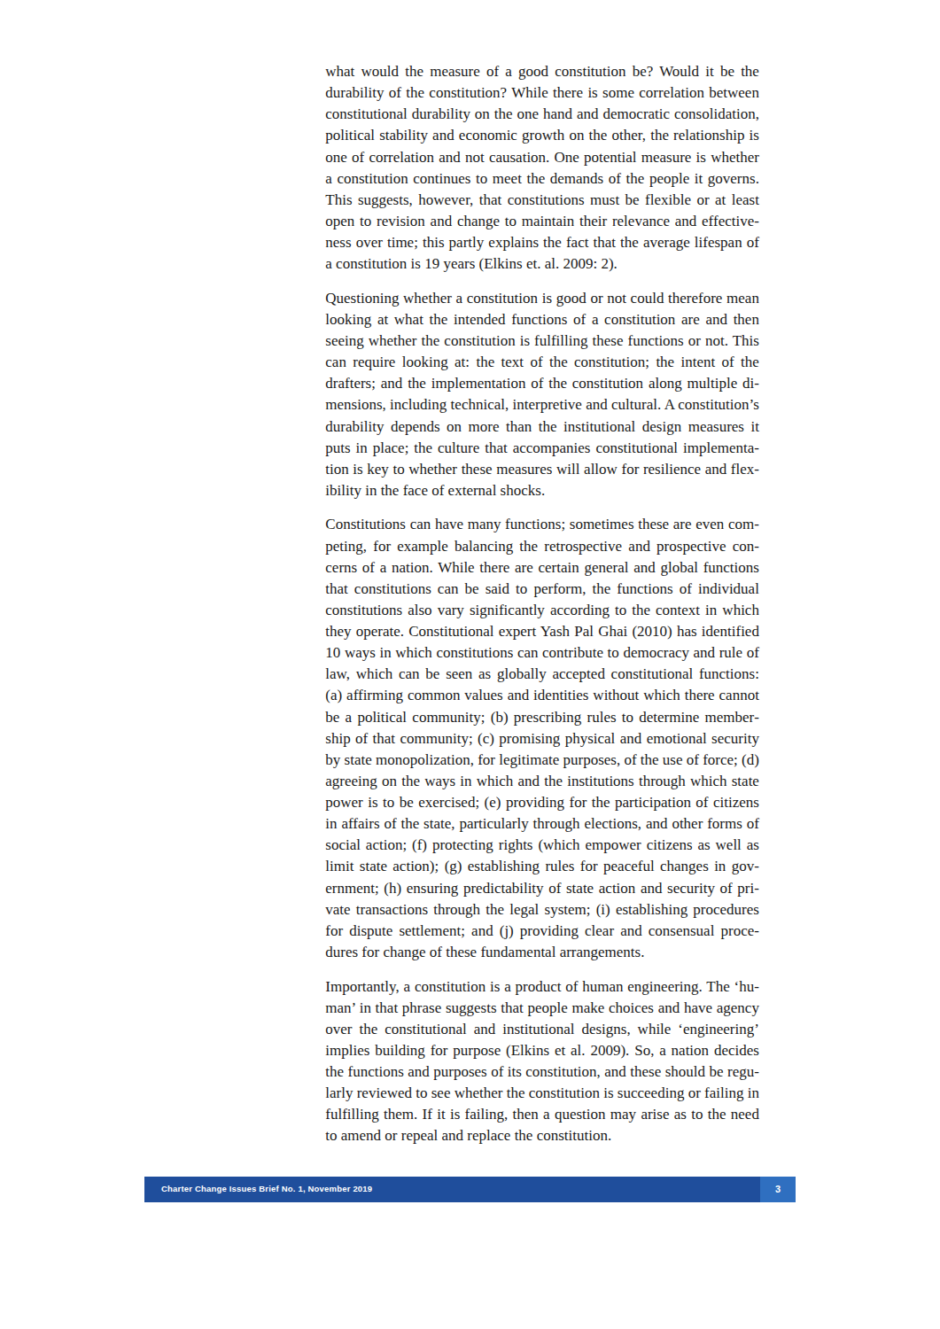what would the measure of a good constitution be? Would it be the durability of the constitution? While there is some correlation between constitutional durability on the one hand and democratic consolidation, political stability and economic growth on the other, the relationship is one of correlation and not causation. One potential measure is whether a constitution continues to meet the demands of the people it governs. This suggests, however, that constitutions must be flexible or at least open to revision and change to maintain their relevance and effectiveness over time; this partly explains the fact that the average lifespan of a constitution is 19 years (Elkins et. al. 2009: 2).
Questioning whether a constitution is good or not could therefore mean looking at what the intended functions of a constitution are and then seeing whether the constitution is fulfilling these functions or not. This can require looking at: the text of the constitution; the intent of the drafters; and the implementation of the constitution along multiple dimensions, including technical, interpretive and cultural. A constitution’s durability depends on more than the institutional design measures it puts in place; the culture that accompanies constitutional implementation is key to whether these measures will allow for resilience and flexibility in the face of external shocks.
Constitutions can have many functions; sometimes these are even competing, for example balancing the retrospective and prospective concerns of a nation. While there are certain general and global functions that constitutions can be said to perform, the functions of individual constitutions also vary significantly according to the context in which they operate. Constitutional expert Yash Pal Ghai (2010) has identified 10 ways in which constitutions can contribute to democracy and rule of law, which can be seen as globally accepted constitutional functions: (a) affirming common values and identities without which there cannot be a political community; (b) prescribing rules to determine membership of that community; (c) promising physical and emotional security by state monopolization, for legitimate purposes, of the use of force; (d) agreeing on the ways in which and the institutions through which state power is to be exercised; (e) providing for the participation of citizens in affairs of the state, particularly through elections, and other forms of social action; (f) protecting rights (which empower citizens as well as limit state action); (g) establishing rules for peaceful changes in government; (h) ensuring predictability of state action and security of private transactions through the legal system; (i) establishing procedures for dispute settlement; and (j) providing clear and consensual procedures for change of these fundamental arrangements.
Importantly, a constitution is a product of human engineering. The ‘human’ in that phrase suggests that people make choices and have agency over the constitutional and institutional designs, while ‘engineering’ implies building for purpose (Elkins et al. 2009). So, a nation decides the functions and purposes of its constitution, and these should be regularly reviewed to see whether the constitution is succeeding or failing in fulfilling them. If it is failing, then a question may arise as to the need to amend or repeal and replace the constitution.
Charter Change Issues Brief No. 1, November 2019
3